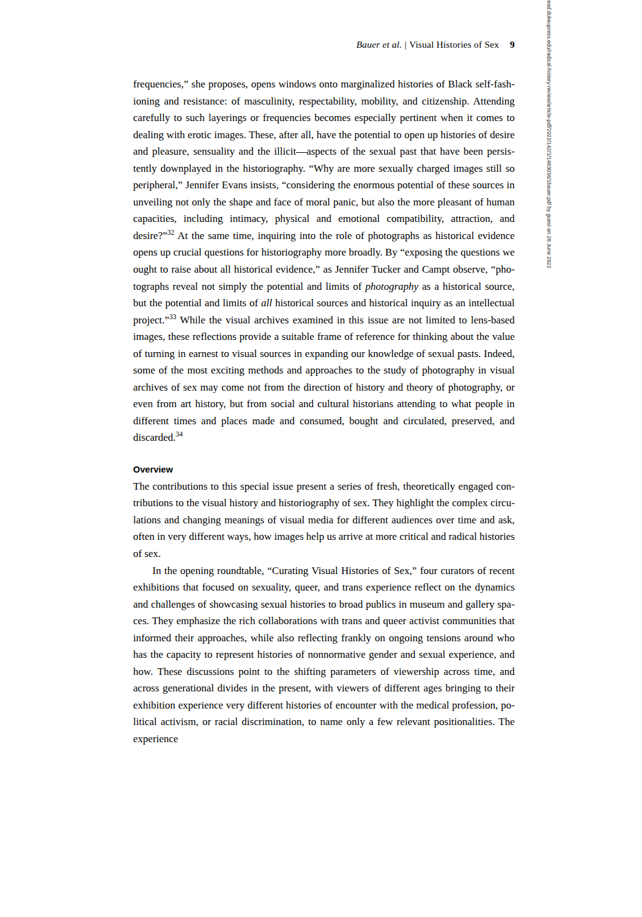Bauer et al.|Visual Histories of Sex 9
frequencies,” she proposes, opens windows onto marginalized histories of Black self-fashioning and resistance: of masculinity, respectability, mobility, and citizenship. Attending carefully to such layerings or frequencies becomes especially pertinent when it comes to dealing with erotic images. These, after all, have the potential to open up histories of desire and pleasure, sensuality and the illicit—aspects of the sexual past that have been persistently downplayed in the historiography. “Why are more sexually charged images still so peripheral,” Jennifer Evans insists, “considering the enormous potential of these sources in unveiling not only the shape and face of moral panic, but also the more pleasant of human capacities, including intimacy, physical and emotional compatibility, attraction, and desire?”32 At the same time, inquiring into the role of photographs as historical evidence opens up crucial questions for historiography more broadly. By “exposing the questions we ought to raise about all historical evidence,” as Jennifer Tucker and Campt observe, “photographs reveal not simply the potential and limits of photography as a historical source, but the potential and limits of all historical sources and historical inquiry as an intellectual project.”33 While the visual archives examined in this issue are not limited to lens-based images, these reflections provide a suitable frame of reference for thinking about the value of turning in earnest to visual sources in expanding our knowledge of sexual pasts. Indeed, some of the most exciting methods and approaches to the study of photography in visual archives of sex may come not from the direction of history and theory of photography, or even from art history, but from social and cultural historians attending to what people in different times and places made and consumed, bought and circulated, preserved, and discarded.34
Overview
The contributions to this special issue present a series of fresh, theoretically engaged contributions to the visual history and historiography of sex. They highlight the complex circulations and changing meanings of visual media for different audiences over time and ask, often in very different ways, how images help us arrive at more critical and radical histories of sex.
In the opening roundtable, “Curating Visual Histories of Sex,” four curators of recent exhibitions that focused on sexuality, queer, and trans experience reflect on the dynamics and challenges of showcasing sexual histories to broad publics in museum and gallery spaces. They emphasize the rich collaborations with trans and queer activist communities that informed their approaches, while also reflecting frankly on ongoing tensions around who has the capacity to represent histories of nonnormative gender and sexual experience, and how. These discussions point to the shifting parameters of viewership across time, and across generational divides in the present, with viewers of different ages bringing to their exhibition experience very different histories of encounter with the medical profession, political activism, or racial discrimination, to name only a few relevant positionalities. The experience
Downloaded from http://read.dukeupress.edu/radical-history-review/article-pdf/2022/142/1/1483036/1bauer.pdf by guest on 28 June 2022